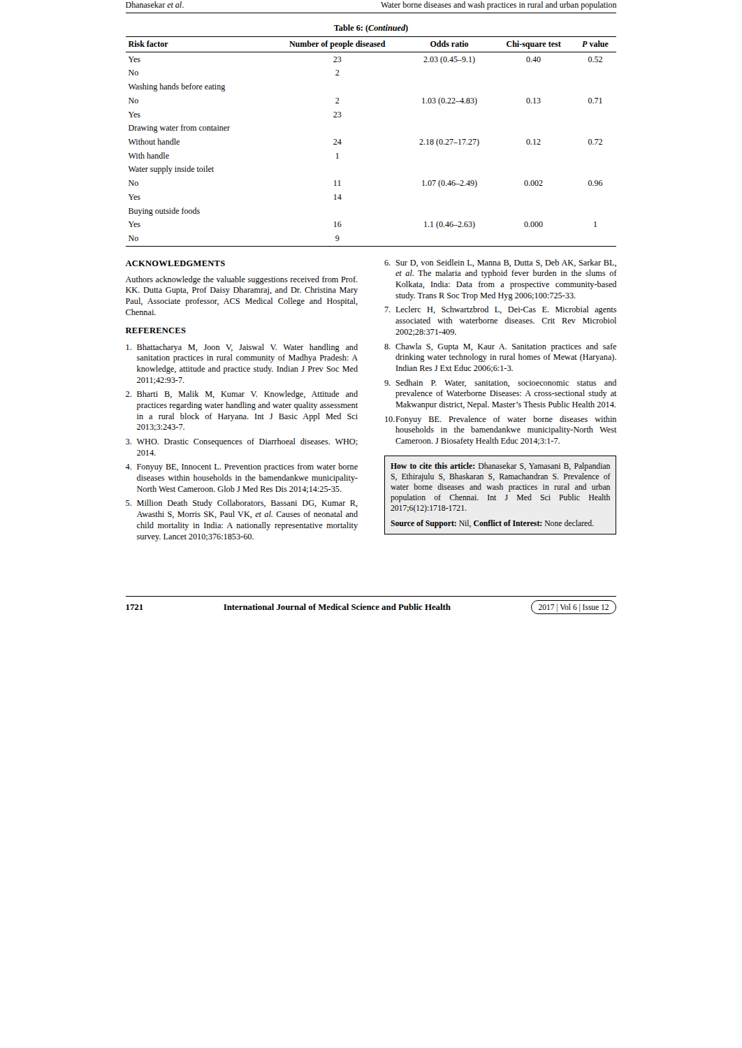Dhanasekar et al.
Water borne diseases and wash practices in rural and urban population
Table 6: (Continued)
| Risk factor | Number of people diseased | Odds ratio | Chi-square test | P value |
| --- | --- | --- | --- | --- |
| Yes | 23 | 2.03 (0.45–9.1) | 0.40 | 0.52 |
| No | 2 | | | |
| Washing hands before eating | | | | |
| No | 2 | 1.03 (0.22–4.83) | 0.13 | 0.71 |
| Yes | 23 | | | |
| Drawing water from container | | | | |
| Without handle | 24 | 2.18 (0.27–17.27) | 0.12 | 0.72 |
| With handle | 1 | | | |
| Water supply inside toilet | | | | |
| No | 11 | 1.07 (0.46–2.49) | 0.002 | 0.96 |
| Yes | 14 | | | |
| Buying outside foods | | | | |
| Yes | 16 | 1.1 (0.46–2.63) | 0.000 | 1 |
| No | 9 | | | |
Acknowledgments
Authors acknowledge the valuable suggestions received from Prof. KK. Dutta Gupta, Prof Daisy Dharamraj, and Dr. Christina Mary Paul, Associate professor, ACS Medical College and Hospital, Chennai.
References
Bhattacharya M, Joon V, Jaiswal V. Water handling and sanitation practices in rural community of Madhya Pradesh: A knowledge, attitude and practice study. Indian J Prev Soc Med 2011;42:93-7.
Bharti B, Malik M, Kumar V. Knowledge, Attitude and practices regarding water handling and water quality assessment in a rural block of Haryana. Int J Basic Appl Med Sci 2013;3:243-7.
WHO. Drastic Consequences of Diarrhoeal diseases. WHO; 2014.
Fonyuy BE, Innocent L. Prevention practices from water borne diseases within households in the bamendankwe municipality-North West Cameroon. Glob J Med Res Dis 2014;14:25-35.
Million Death Study Collaborators, Bassani DG, Kumar R, Awasthi S, Morris SK, Paul VK, et al. Causes of neonatal and child mortality in India: A nationally representative mortality survey. Lancet 2010;376:1853-60.
Sur D, von Seidlein L, Manna B, Dutta S, Deb AK, Sarkar BL, et al. The malaria and typhoid fever burden in the slums of Kolkata, India: Data from a prospective community-based study. Trans R Soc Trop Med Hyg 2006;100:725-33.
Leclerc H, Schwartzbrod L, Dei-Cas E. Microbial agents associated with waterborne diseases. Crit Rev Microbiol 2002;28:371-409.
Chawla S, Gupta M, Kaur A. Sanitation practices and safe drinking water technology in rural homes of Mewat (Haryana). Indian Res J Ext Educ 2006;6:1-3.
Sedhain P. Water, sanitation, socioeconomic status and prevalence of Waterborne Diseases: A cross-sectional study at Makwanpur district, Nepal. Master’s Thesis Public Health 2014.
Fonyuy BE. Prevalence of water borne diseases within households in the bamendankwe municipality-North West Cameroon. J Biosafety Health Educ 2014;3:1-7.
How to cite this article: Dhanasekar S, Yamasani B, Palpandian S, Ethirajulu S, Bhaskaran S, Ramachandran S. Prevalence of water borne diseases and wash practices in rural and urban population of Chennai. Int J Med Sci Public Health 2017;6(12):1718-1721.
Source of Support: Nil, Conflict of Interest: None declared.
1721
International Journal of Medical Science and Public Health
2017 | Vol 6 | Issue 12